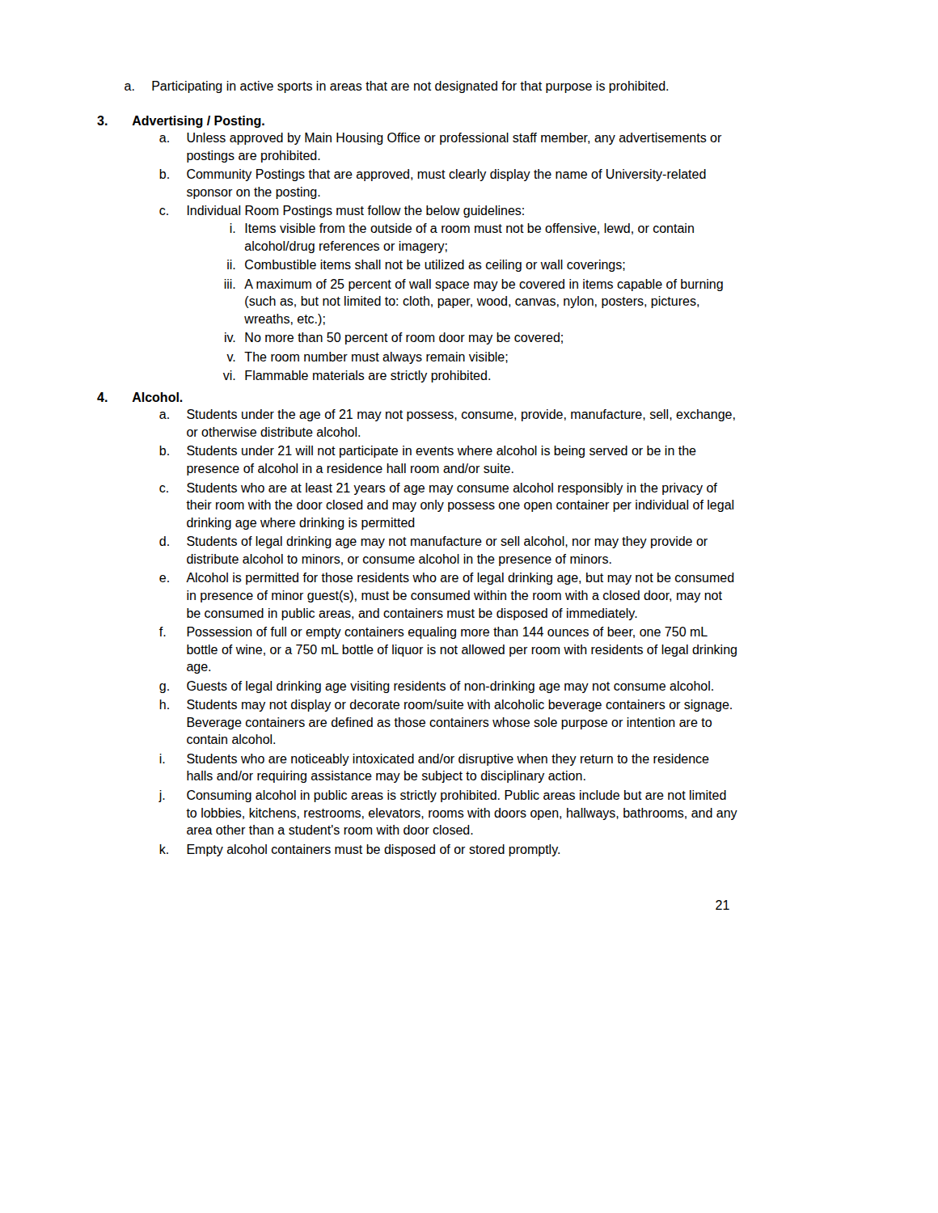a. Participating in active sports in areas that are not designated for that purpose is prohibited.
3. Advertising / Posting.
a. Unless approved by Main Housing Office or professional staff member, any advertisements or postings are prohibited.
b. Community Postings that are approved, must clearly display the name of University-related sponsor on the posting.
c. Individual Room Postings must follow the below guidelines:
i. Items visible from the outside of a room must not be offensive, lewd, or contain alcohol/drug references or imagery;
ii. Combustible items shall not be utilized as ceiling or wall coverings;
iii. A maximum of 25 percent of wall space may be covered in items capable of burning (such as, but not limited to: cloth, paper, wood, canvas, nylon, posters, pictures, wreaths, etc.);
iv. No more than 50 percent of room door may be covered;
v. The room number must always remain visible;
vi. Flammable materials are strictly prohibited.
4. Alcohol.
a. Students under the age of 21 may not possess, consume, provide, manufacture, sell, exchange, or otherwise distribute alcohol.
b. Students under 21 will not participate in events where alcohol is being served or be in the presence of alcohol in a residence hall room and/or suite.
c. Students who are at least 21 years of age may consume alcohol responsibly in the privacy of their room with the door closed and may only possess one open container per individual of legal drinking age where drinking is permitted
d. Students of legal drinking age may not manufacture or sell alcohol, nor may they provide or distribute alcohol to minors, or consume alcohol in the presence of minors.
e. Alcohol is permitted for those residents who are of legal drinking age, but may not be consumed in presence of minor guest(s), must be consumed within the room with a closed door, may not be consumed in public areas, and containers must be disposed of immediately.
f. Possession of full or empty containers equaling more than 144 ounces of beer, one 750 mL bottle of wine, or a 750 mL bottle of liquor is not allowed per room with residents of legal drinking age.
g. Guests of legal drinking age visiting residents of non-drinking age may not consume alcohol.
h. Students may not display or decorate room/suite with alcoholic beverage containers or signage. Beverage containers are defined as those containers whose sole purpose or intention are to contain alcohol.
i. Students who are noticeably intoxicated and/or disruptive when they return to the residence halls and/or requiring assistance may be subject to disciplinary action.
j. Consuming alcohol in public areas is strictly prohibited. Public areas include but are not limited to lobbies, kitchens, restrooms, elevators, rooms with doors open, hallways, bathrooms, and any area other than a student's room with door closed.
k. Empty alcohol containers must be disposed of or stored promptly.
21